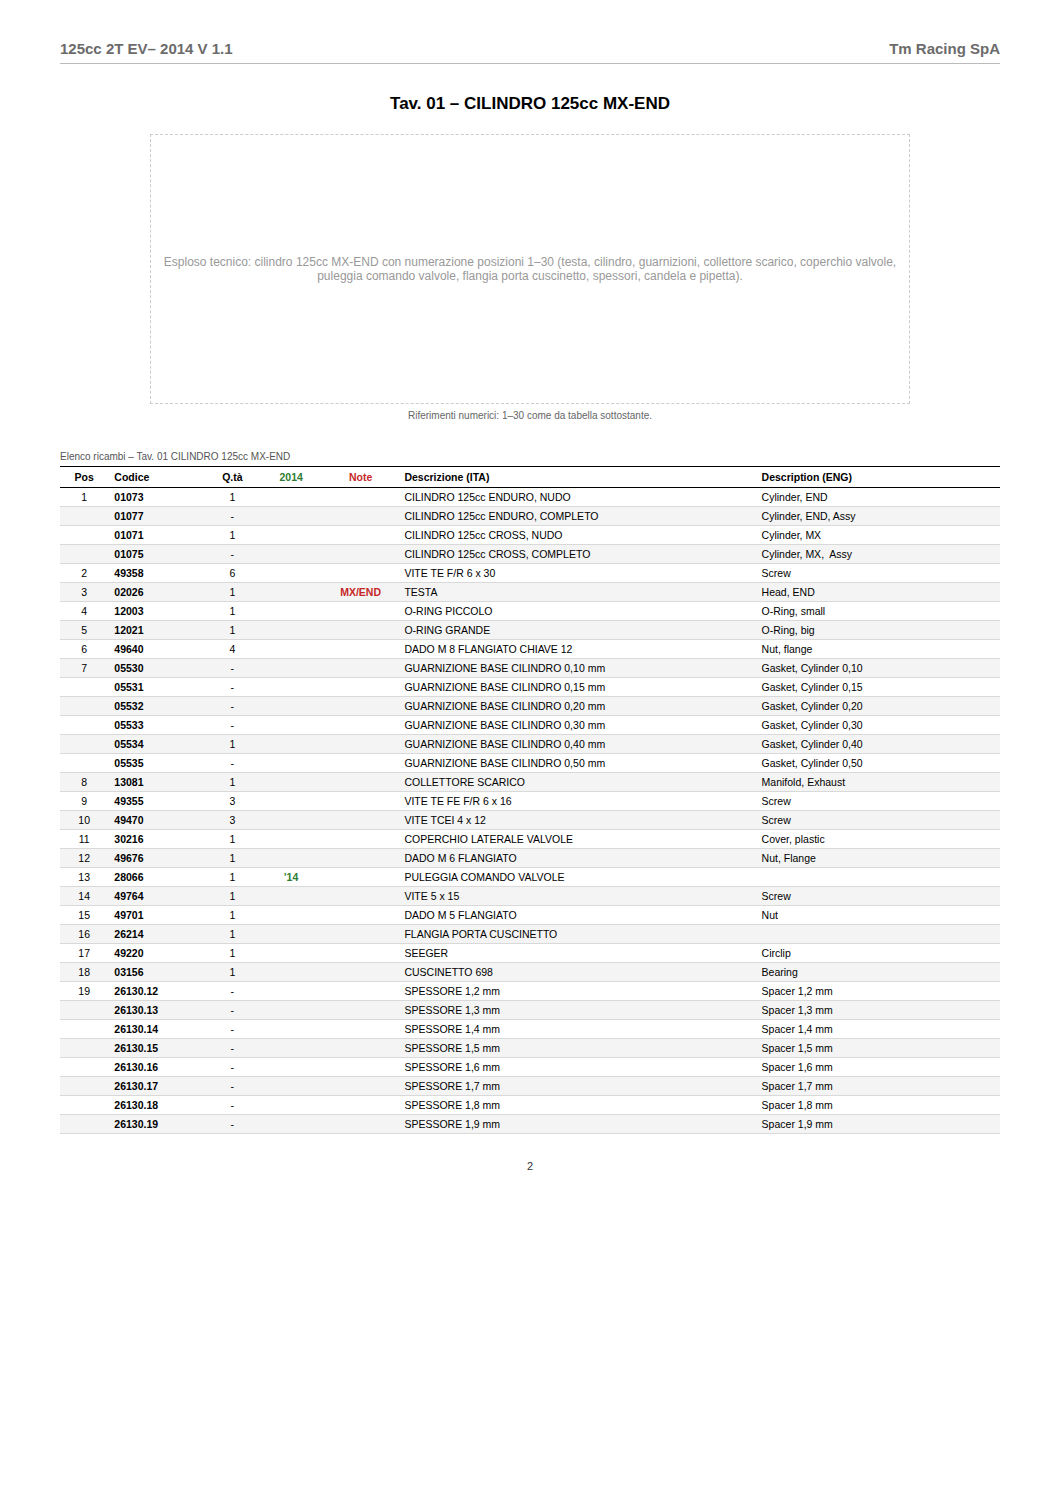125cc 2T EV– 2014 V 1.1 Tm Racing SpA
Tav. 01 – CILINDRO 125cc MX-END
Esploso tecnico: cilindro 125cc MX-END con numerazione posizioni 1–30 (testa, cilindro, guarnizioni, collettore scarico, coperchio valvole, puleggia comando valvole, flangia porta cuscinetto, spessori, candela e pipetta).
Riferimenti numerici: 1–30 come da tabella sottostante.
Elenco ricambi – Tav. 01 CILINDRO 125cc MX-END
| Pos | Codice | Q.tà | 2014 | Note | Descrizione (ITA) | Description (ENG) |
| --- | --- | --- | --- | --- | --- | --- |
| 1 | 01073 | 1 | | | CILINDRO 125cc ENDURO, NUDO | Cylinder, END |
| | 01077 | - | | | CILINDRO 125cc ENDURO, COMPLETO | Cylinder, END, Assy |
| | 01071 | 1 | | | CILINDRO 125cc CROSS, NUDO | Cylinder, MX |
| | 01075 | - | | | CILINDRO 125cc CROSS, COMPLETO | Cylinder, MX, Assy |
| 2 | 49358 | 6 | | | VITE TE F/R 6 x 30 | Screw |
| 3 | 02026 | 1 | | MX/END | TESTA | Head, END |
| 4 | 12003 | 1 | | | O-RING PICCOLO | O-Ring, small |
| 5 | 12021 | 1 | | | O-RING GRANDE | O-Ring, big |
| 6 | 49640 | 4 | | | DADO M 8 FLANGIATO CHIAVE 12 | Nut, flange |
| 7 | 05530 | - | | | GUARNIZIONE BASE CILINDRO 0,10 mm | Gasket, Cylinder 0,10 |
| | 05531 | - | | | GUARNIZIONE BASE CILINDRO 0,15 mm | Gasket, Cylinder 0,15 |
| | 05532 | - | | | GUARNIZIONE BASE CILINDRO 0,20 mm | Gasket, Cylinder 0,20 |
| | 05533 | - | | | GUARNIZIONE BASE CILINDRO 0,30 mm | Gasket, Cylinder 0,30 |
| | 05534 | 1 | | | GUARNIZIONE BASE CILINDRO 0,40 mm | Gasket, Cylinder 0,40 |
| | 05535 | - | | | GUARNIZIONE BASE CILINDRO 0,50 mm | Gasket, Cylinder 0,50 |
| 8 | 13081 | 1 | | | COLLETTORE SCARICO | Manifold, Exhaust |
| 9 | 49355 | 3 | | | VITE TE FE F/R 6 x 16 | Screw |
| 10 | 49470 | 3 | | | VITE TCEI 4 x 12 | Screw |
| 11 | 30216 | 1 | | | COPERCHIO LATERALE VALVOLE | Cover, plastic |
| 12 | 49676 | 1 | | | DADO M 6 FLANGIATO | Nut, Flange |
| 13 | 28066 | 1 | '14 | | PULEGGIA COMANDO VALVOLE | |
| 14 | 49764 | 1 | | | VITE 5 x 15 | Screw |
| 15 | 49701 | 1 | | | DADO M 5 FLANGIATO | Nut |
| 16 | 26214 | 1 | | | FLANGIA PORTA CUSCINETTO | |
| 17 | 49220 | 1 | | | SEEGER | Circlip |
| 18 | 03156 | 1 | | | CUSCINETTO 698 | Bearing |
| 19 | 26130.12 | - | | | SPESSORE 1,2 mm | Spacer 1,2 mm |
| | 26130.13 | - | | | SPESSORE 1,3 mm | Spacer 1,3 mm |
| | 26130.14 | - | | | SPESSORE 1,4 mm | Spacer 1,4 mm |
| | 26130.15 | - | | | SPESSORE 1,5 mm | Spacer 1,5 mm |
| | 26130.16 | - | | | SPESSORE 1,6 mm | Spacer 1,6 mm |
| | 26130.17 | - | | | SPESSORE 1,7 mm | Spacer 1,7 mm |
| | 26130.18 | - | | | SPESSORE 1,8 mm | Spacer 1,8 mm |
| | 26130.19 | - | | | SPESSORE 1,9 mm | Spacer 1,9 mm |
2